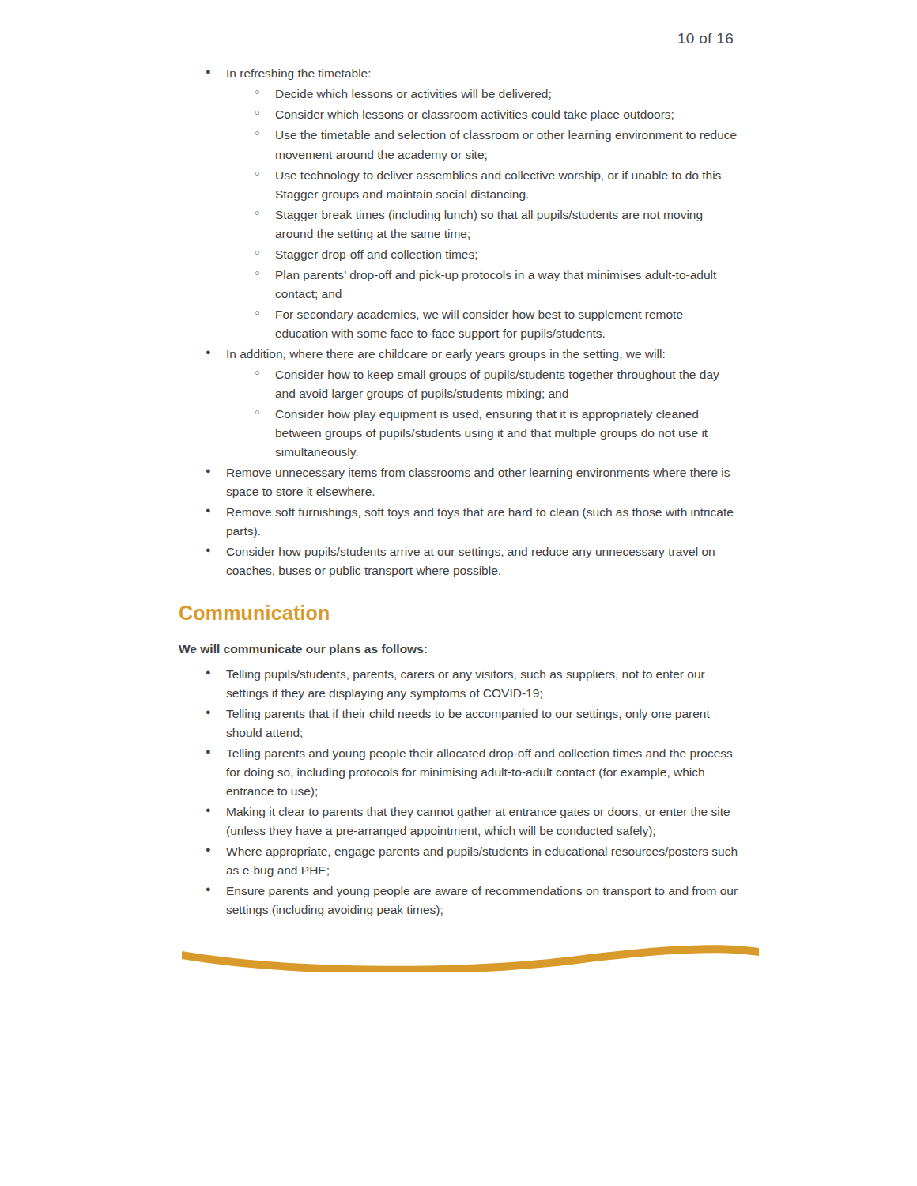10 of 16
In refreshing the timetable:
Decide which lessons or activities will be delivered;
Consider which lessons or classroom activities could take place outdoors;
Use the timetable and selection of classroom or other learning environment to reduce movement around the academy or site;
Use technology to deliver assemblies and collective worship, or if unable to do this Stagger groups and maintain social distancing.
Stagger break times (including lunch) so that all pupils/students are not moving around the setting at the same time;
Stagger drop-off and collection times;
Plan parents’ drop-off and pick-up protocols in a way that minimises adult-to-adult contact; and
For secondary academies, we will consider how best to supplement remote education with some face-to-face support for pupils/students.
In addition, where there are childcare or early years groups in the setting, we will:
Consider how to keep small groups of pupils/students together throughout the day and avoid larger groups of pupils/students mixing; and
Consider how play equipment is used, ensuring that it is appropriately cleaned between groups of pupils/students using it and that multiple groups do not use it simultaneously.
Remove unnecessary items from classrooms and other learning environments where there is space to store it elsewhere.
Remove soft furnishings, soft toys and toys that are hard to clean (such as those with intricate parts).
Consider how pupils/students arrive at our settings, and reduce any unnecessary travel on coaches, buses or public transport where possible.
Communication
We will communicate our plans as follows:
Telling pupils/students, parents, carers or any visitors, such as suppliers, not to enter our settings if they are displaying any symptoms of COVID-19;
Telling parents that if their child needs to be accompanied to our settings, only one parent should attend;
Telling parents and young people their allocated drop-off and collection times and the process for doing so, including protocols for minimising adult-to-adult contact (for example, which entrance to use);
Making it clear to parents that they cannot gather at entrance gates or doors, or enter the site (unless they have a pre-arranged appointment, which will be conducted safely);
Where appropriate, engage parents and pupils/students in educational resources/posters such as e-bug and PHE;
Ensure parents and young people are aware of recommendations on transport to and from our settings (including avoiding peak times);